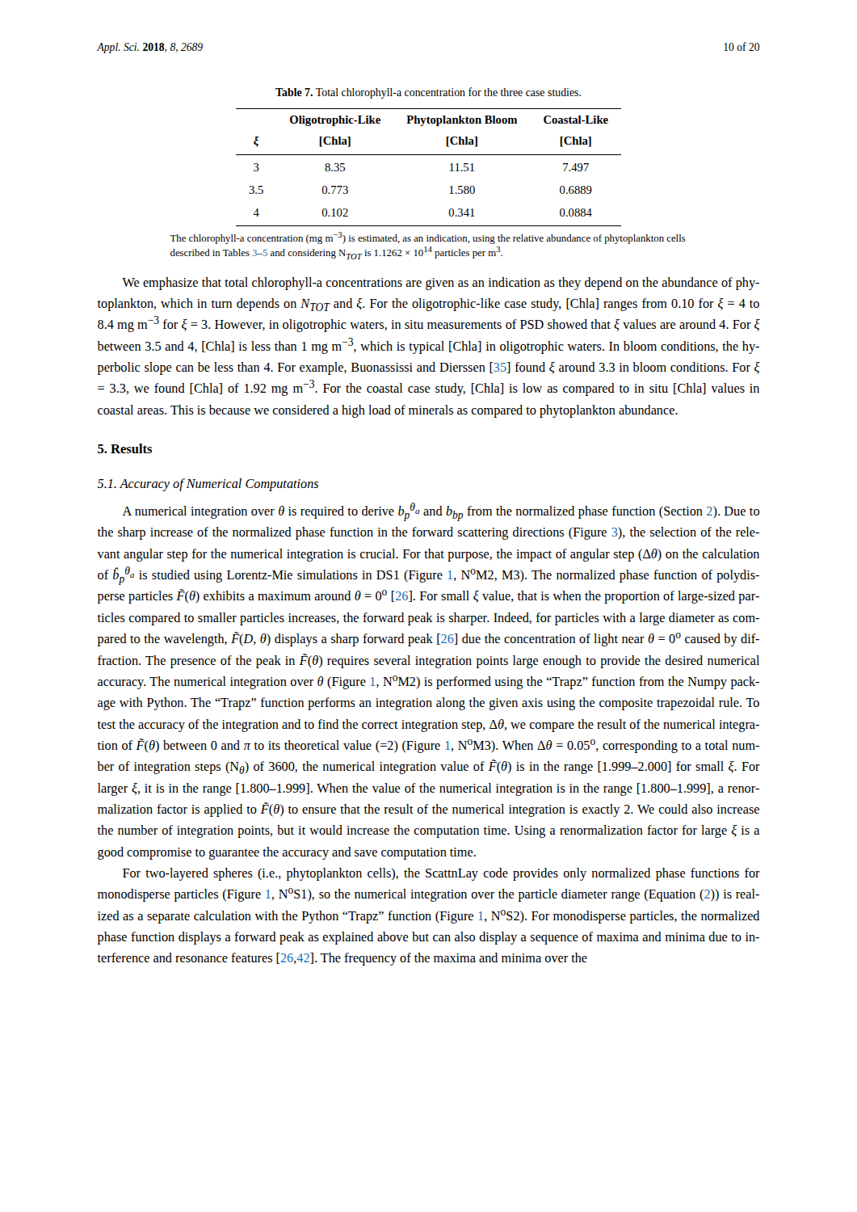Appl. Sci. 2018, 8, 2689
10 of 20
Table 7. Total chlorophyll-a concentration for the three case studies.
| | Oligotrophic-Like | Phytoplankton Bloom | Coastal-Like |
| --- | --- | --- | --- |
| ξ | [Chla] | [Chla] | [Chla] |
| 3 | 8.35 | 11.51 | 7.497 |
| 3.5 | 0.773 | 1.580 | 0.6889 |
| 4 | 0.102 | 0.341 | 0.0884 |
The chlorophyll-a concentration (mg m−3) is estimated, as an indication, using the relative abundance of phytoplankton cells described in Tables 3–5 and considering NTOT is 1.1262 × 1014 particles per m3.
We emphasize that total chlorophyll-a concentrations are given as an indication as they depend on the abundance of phytoplankton, which in turn depends on NTOT and ξ. For the oligotrophic-like case study, [Chla] ranges from 0.10 for ξ = 4 to 8.4 mg m−3 for ξ = 3. However, in oligotrophic waters, in situ measurements of PSD showed that ξ values are around 4. For ξ between 3.5 and 4, [Chla] is less than 1 mg m−3, which is typical [Chla] in oligotrophic waters. In bloom conditions, the hyperbolic slope can be less than 4. For example, Buonassissi and Dierssen [35] found ξ around 3.3 in bloom conditions. For ξ = 3.3, we found [Chla] of 1.92 mg m−3. For the coastal case study, [Chla] is low as compared to in situ [Chla] values in coastal areas. This is because we considered a high load of minerals as compared to phytoplankton abundance.
5. Results
5.1. Accuracy of Numerical Computations
A numerical integration over θ is required to derive bpθa and bbp from the normalized phase function (Section 2). Due to the sharp increase of the normalized phase function in the forward scattering directions (Figure 3), the selection of the relevant angular step for the numerical integration is crucial. For that purpose, the impact of angular step (Δθ) on the calculation of b̂pθa is studied using Lorentz-Mie simulations in DS1 (Figure 1, NoM2, M3). The normalized phase function of polydisperse particles F̃(θ) exhibits a maximum around θ = 0o [26]. For small ξ value, that is when the proportion of large-sized particles compared to smaller particles increases, the forward peak is sharper. Indeed, for particles with a large diameter as compared to the wavelength, F̃(D, θ) displays a sharp forward peak [26] due the concentration of light near θ = 0o caused by diffraction. The presence of the peak in F̃(θ) requires several integration points large enough to provide the desired numerical accuracy. The numerical integration over θ (Figure 1, NoM2) is performed using the “Trapz” function from the Numpy package with Python. The “Trapz” function performs an integration along the given axis using the composite trapezoidal rule. To test the accuracy of the integration and to find the correct integration step, Δθ, we compare the result of the numerical integration of F̃(θ) between 0 and π to its theoretical value (=2) (Figure 1, NoM3). When Δθ = 0.05o, corresponding to a total number of integration steps (Nθ) of 3600, the numerical integration value of F̃(θ) is in the range [1.999–2.000] for small ξ. For larger ξ, it is in the range [1.800–1.999]. When the value of the numerical integration is in the range [1.800–1.999], a renormalization factor is applied to F̃(θ) to ensure that the result of the numerical integration is exactly 2. We could also increase the number of integration points, but it would increase the computation time. Using a renormalization factor for large ξ is a good compromise to guarantee the accuracy and save computation time.
For two-layered spheres (i.e., phytoplankton cells), the ScattnLay code provides only normalized phase functions for monodisperse particles (Figure 1, NoS1), so the numerical integration over the particle diameter range (Equation (2)) is realized as a separate calculation with the Python “Trapz” function (Figure 1, NoS2). For monodisperse particles, the normalized phase function displays a forward peak as explained above but can also display a sequence of maxima and minima due to interference and resonance features [26,42]. The frequency of the maxima and minima over the